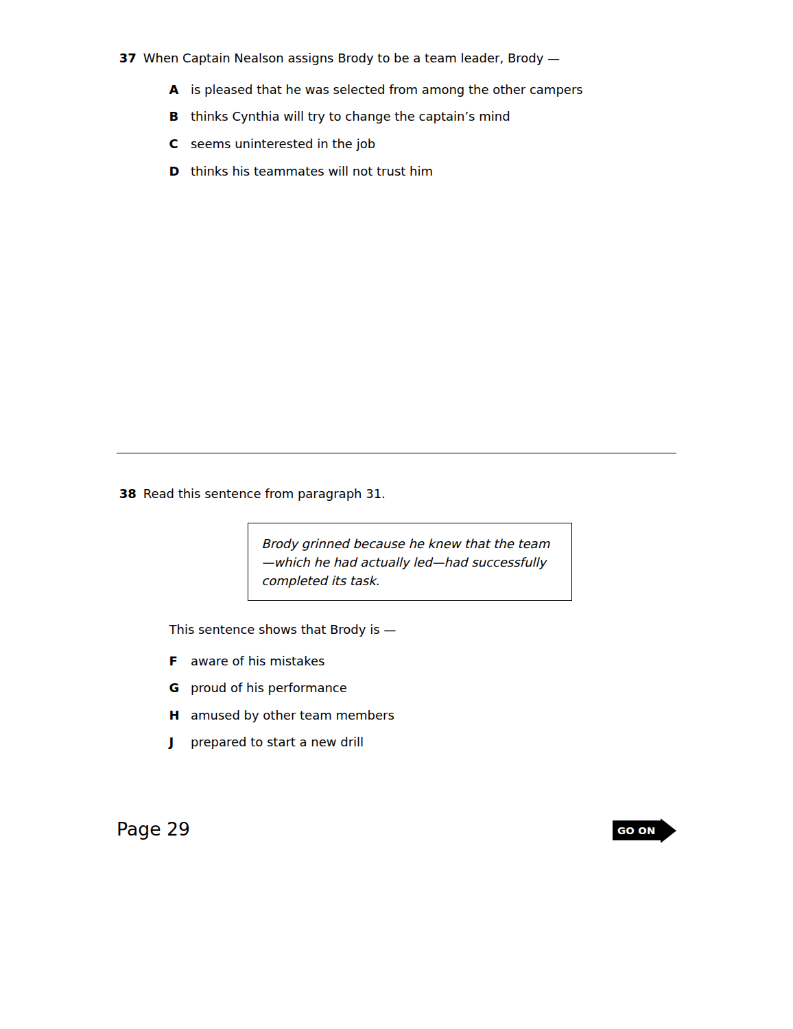37
When Captain Nealson assigns Brody to be a team leader, Brody —
Ais pleased that he was selected from among the other campers
Bthinks Cynthia will try to change the captain’s mind
Cseems uninterested in the job
Dthinks his teammates will not trust him
38
Read this sentence from paragraph 31.
Brody grinned because he knew that the team—which he had actually led—had successfully completed its task.
This sentence shows that Brody is —
Faware of his mistakes
Gproud of his performance
Hamused by other team members
Jprepared to start a new drill
Page 29
GO ON